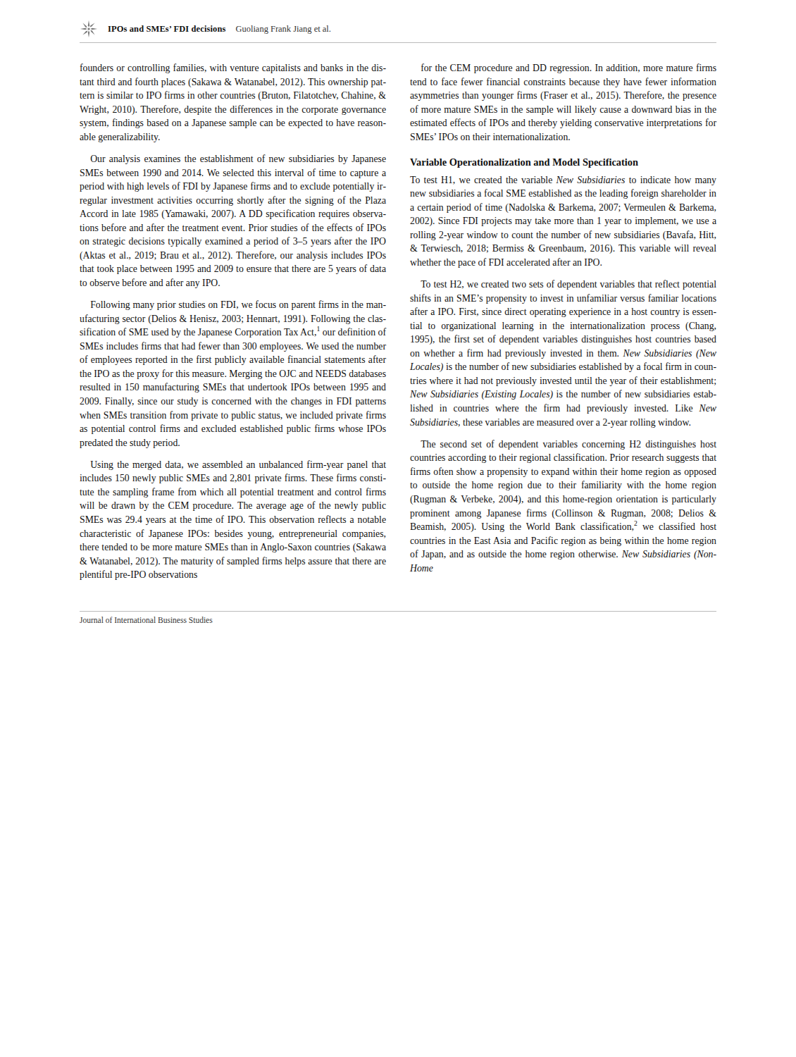IPOs and SMEs’ FDI decisions Guoliang Frank Jiang et al.
founders or controlling families, with venture capitalists and banks in the distant third and fourth places (Sakawa & Watanabel, 2012). This ownership pattern is similar to IPO firms in other countries (Bruton, Filatotchev, Chahine, & Wright, 2010). Therefore, despite the differences in the corporate governance system, findings based on a Japanese sample can be expected to have reasonable generalizability.
Our analysis examines the establishment of new subsidiaries by Japanese SMEs between 1990 and 2014. We selected this interval of time to capture a period with high levels of FDI by Japanese firms and to exclude potentially irregular investment activities occurring shortly after the signing of the Plaza Accord in late 1985 (Yamawaki, 2007). A DD specification requires observations before and after the treatment event. Prior studies of the effects of IPOs on strategic decisions typically examined a period of 3–5 years after the IPO (Aktas et al., 2019; Brau et al., 2012). Therefore, our analysis includes IPOs that took place between 1995 and 2009 to ensure that there are 5 years of data to observe before and after any IPO.
Following many prior studies on FDI, we focus on parent firms in the manufacturing sector (Delios & Henisz, 2003; Hennart, 1991). Following the classification of SME used by the Japanese Corporation Tax Act,1 our definition of SMEs includes firms that had fewer than 300 employees. We used the number of employees reported in the first publicly available financial statements after the IPO as the proxy for this measure. Merging the OJC and NEEDS databases resulted in 150 manufacturing SMEs that undertook IPOs between 1995 and 2009. Finally, since our study is concerned with the changes in FDI patterns when SMEs transition from private to public status, we included private firms as potential control firms and excluded established public firms whose IPOs predated the study period.
Using the merged data, we assembled an unbalanced firm-year panel that includes 150 newly public SMEs and 2,801 private firms. These firms constitute the sampling frame from which all potential treatment and control firms will be drawn by the CEM procedure. The average age of the newly public SMEs was 29.4 years at the time of IPO. This observation reflects a notable characteristic of Japanese IPOs: besides young, entrepreneurial companies, there tended to be more mature SMEs than in Anglo-Saxon countries (Sakawa & Watanabel, 2012). The maturity of sampled firms helps assure that there are plentiful pre-IPO observations
for the CEM procedure and DD regression. In addition, more mature firms tend to face fewer financial constraints because they have fewer information asymmetries than younger firms (Fraser et al., 2015). Therefore, the presence of more mature SMEs in the sample will likely cause a downward bias in the estimated effects of IPOs and thereby yielding conservative interpretations for SMEs’ IPOs on their internationalization.
Variable Operationalization and Model Specification
To test H1, we created the variable New Subsidiaries to indicate how many new subsidiaries a focal SME established as the leading foreign shareholder in a certain period of time (Nadolska & Barkema, 2007; Vermeulen & Barkema, 2002). Since FDI projects may take more than 1 year to implement, we use a rolling 2-year window to count the number of new subsidiaries (Bavafa, Hitt, & Terwiesch, 2018; Bermiss & Greenbaum, 2016). This variable will reveal whether the pace of FDI accelerated after an IPO.
To test H2, we created two sets of dependent variables that reflect potential shifts in an SME’s propensity to invest in unfamiliar versus familiar locations after a IPO. First, since direct operating experience in a host country is essential to organizational learning in the internationalization process (Chang, 1995), the first set of dependent variables distinguishes host countries based on whether a firm had previously invested in them. New Subsidiaries (New Locales) is the number of new subsidiaries established by a focal firm in countries where it had not previously invested until the year of their establishment; New Subsidiaries (Existing Locales) is the number of new subsidiaries established in countries where the firm had previously invested. Like New Subsidiaries, these variables are measured over a 2-year rolling window.
The second set of dependent variables concerning H2 distinguishes host countries according to their regional classification. Prior research suggests that firms often show a propensity to expand within their home region as opposed to outside the home region due to their familiarity with the home region (Rugman & Verbeke, 2004), and this home-region orientation is particularly prominent among Japanese firms (Collinson & Rugman, 2008; Delios & Beamish, 2005). Using the World Bank classification,2 we classified host countries in the East Asia and Pacific region as being within the home region of Japan, and as outside the home region otherwise. New Subsidiaries (Non-Home
Journal of International Business Studies